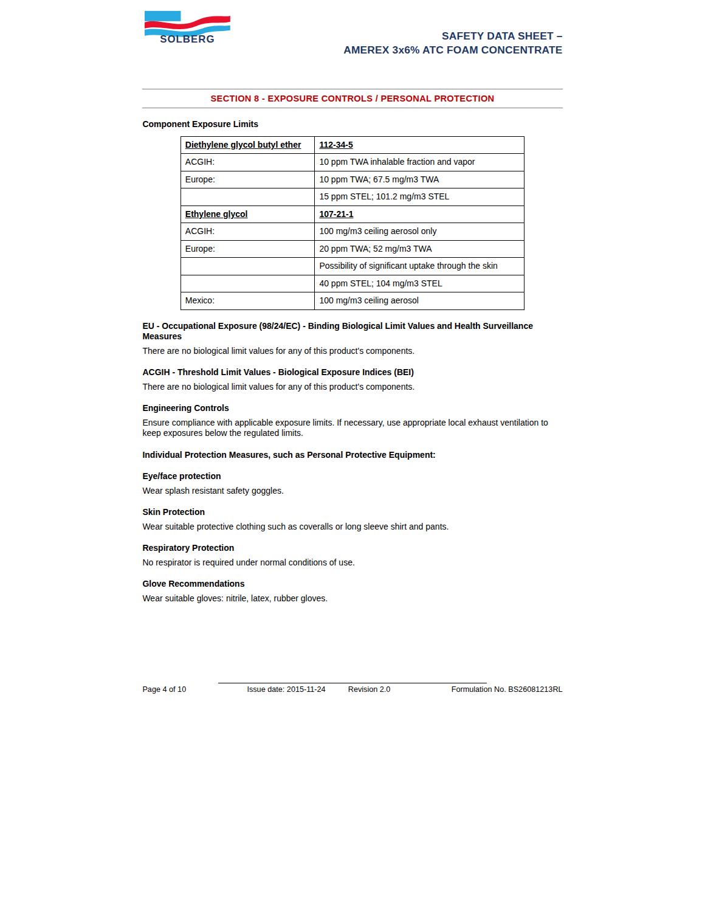SOLBERG
SAFETY DATA SHEET – AMEREX 3x6% ATC FOAM CONCENTRATE
SECTION 8 - EXPOSURE CONTROLS / PERSONAL PROTECTION
Component Exposure Limits
| Diethylene glycol butyl ether | 112-34-5 |
| ACGIH: | 10 ppm TWA inhalable fraction and vapor |
| Europe: | 10 ppm TWA; 67.5 mg/m3 TWA |
| | 15 ppm STEL; 101.2 mg/m3 STEL |
| Ethylene glycol | 107-21-1 |
| ACGIH: | 100 mg/m3 ceiling aerosol only |
| Europe: | 20 ppm TWA; 52 mg/m3 TWA |
| | Possibility of significant uptake through the skin |
| | 40 ppm STEL; 104 mg/m3 STEL |
| Mexico: | 100 mg/m3 ceiling aerosol |
EU - Occupational Exposure (98/24/EC) - Binding Biological Limit Values and Health Surveillance Measures
There are no biological limit values for any of this product's components.
ACGIH - Threshold Limit Values - Biological Exposure Indices (BEI)
There are no biological limit values for any of this product's components.
Engineering Controls
Ensure compliance with applicable exposure limits. If necessary, use appropriate local exhaust ventilation to keep exposures below the regulated limits.
Individual Protection Measures, such as Personal Protective Equipment:
Eye/face protection
Wear splash resistant safety goggles.
Skin Protection
Wear suitable protective clothing such as coveralls or long sleeve shirt and pants.
Respiratory Protection
No respirator is required under normal conditions of use.
Glove Recommendations
Wear suitable gloves: nitrile, latex, rubber gloves.
Page 4 of 10
Issue date: 2015-11-24 Revision 2.0
Formulation No. BS26081213RL